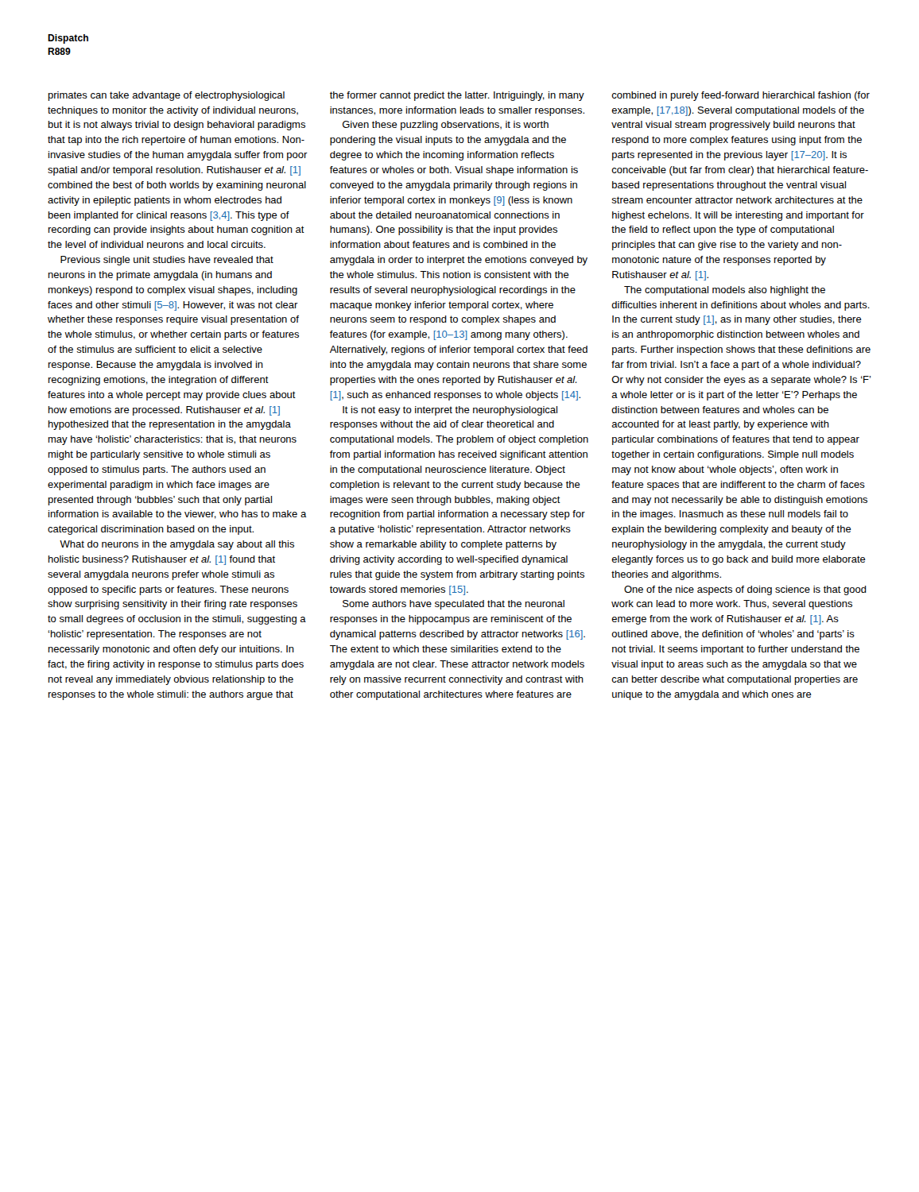Dispatch
R889
primates can take advantage of electrophysiological techniques to monitor the activity of individual neurons, but it is not always trivial to design behavioral paradigms that tap into the rich repertoire of human emotions. Non-invasive studies of the human amygdala suffer from poor spatial and/or temporal resolution. Rutishauser et al. [1] combined the best of both worlds by examining neuronal activity in epileptic patients in whom electrodes had been implanted for clinical reasons [3,4]. This type of recording can provide insights about human cognition at the level of individual neurons and local circuits.
Previous single unit studies have revealed that neurons in the primate amygdala (in humans and monkeys) respond to complex visual shapes, including faces and other stimuli [5–8]. However, it was not clear whether these responses require visual presentation of the whole stimulus, or whether certain parts or features of the stimulus are sufficient to elicit a selective response. Because the amygdala is involved in recognizing emotions, the integration of different features into a whole percept may provide clues about how emotions are processed. Rutishauser et al. [1] hypothesized that the representation in the amygdala may have ‘holistic’ characteristics: that is, that neurons might be particularly sensitive to whole stimuli as opposed to stimulus parts. The authors used an experimental paradigm in which face images are presented through ‘bubbles’ such that only partial information is available to the viewer, who has to make a categorical discrimination based on the input.
What do neurons in the amygdala say about all this holistic business? Rutishauser et al. [1] found that several amygdala neurons prefer whole stimuli as opposed to specific parts or features. These neurons show surprising sensitivity in their firing rate responses to small degrees of occlusion in the stimuli, suggesting a ‘holistic’ representation. The responses are not necessarily monotonic and often defy our intuitions. In fact, the firing activity in response to stimulus parts does not reveal any immediately obvious relationship to the responses to the whole stimuli: the authors argue that the former cannot predict the latter. Intriguingly, in many instances, more information leads to smaller responses.
Given these puzzling observations, it is worth pondering the visual inputs to the amygdala and the degree to which the incoming information reflects features or wholes or both. Visual shape information is conveyed to the amygdala primarily through regions in inferior temporal cortex in monkeys [9] (less is known about the detailed neuroanatomical connections in humans). One possibility is that the input provides information about features and is combined in the amygdala in order to interpret the emotions conveyed by the whole stimulus. This notion is consistent with the results of several neurophysiological recordings in the macaque monkey inferior temporal cortex, where neurons seem to respond to complex shapes and features (for example, [10–13] among many others). Alternatively, regions of inferior temporal cortex that feed into the amygdala may contain neurons that share some properties with the ones reported by Rutishauser et al. [1], such as enhanced responses to whole objects [14].
It is not easy to interpret the neurophysiological responses without the aid of clear theoretical and computational models. The problem of object completion from partial information has received significant attention in the computational neuroscience literature. Object completion is relevant to the current study because the images were seen through bubbles, making object recognition from partial information a necessary step for a putative ‘holistic’ representation. Attractor networks show a remarkable ability to complete patterns by driving activity according to well-specified dynamical rules that guide the system from arbitrary starting points towards stored memories [15].
Some authors have speculated that the neuronal responses in the hippocampus are reminiscent of the dynamical patterns described by attractor networks [16]. The extent to which these similarities extend to the amygdala are not clear. These attractor network models rely on massive recurrent connectivity and contrast with other computational architectures where features are combined in purely feed-forward hierarchical fashion (for example, [17,18]). Several computational models of the ventral visual stream progressively build neurons that respond to more complex features using input from the parts represented in the previous layer [17–20]. It is conceivable (but far from clear) that hierarchical feature-based representations throughout the ventral visual stream encounter attractor network architectures at the highest echelons. It will be interesting and important for the field to reflect upon the type of computational principles that can give rise to the variety and non-monotonic nature of the responses reported by Rutishauser et al. [1].
The computational models also highlight the difficulties inherent in definitions about wholes and parts. In the current study [1], as in many other studies, there is an anthropomorphic distinction between wholes and parts. Further inspection shows that these definitions are far from trivial. Isn’t a face a part of a whole individual? Or why not consider the eyes as a separate whole? Is ‘F’ a whole letter or is it part of the letter ‘E’? Perhaps the distinction between features and wholes can be accounted for at least partly, by experience with particular combinations of features that tend to appear together in certain configurations. Simple null models may not know about ‘whole objects’, often work in feature spaces that are indifferent to the charm of faces and may not necessarily be able to distinguish emotions in the images. Inasmuch as these null models fail to explain the bewildering complexity and beauty of the neurophysiology in the amygdala, the current study elegantly forces us to go back and build more elaborate theories and algorithms.
One of the nice aspects of doing science is that good work can lead to more work. Thus, several questions emerge from the work of Rutishauser et al. [1]. As outlined above, the definition of ‘wholes’ and ‘parts’ is not trivial. It seems important to further understand the visual input to areas such as the amygdala so that we can better describe what computational properties are unique to the amygdala and which ones are